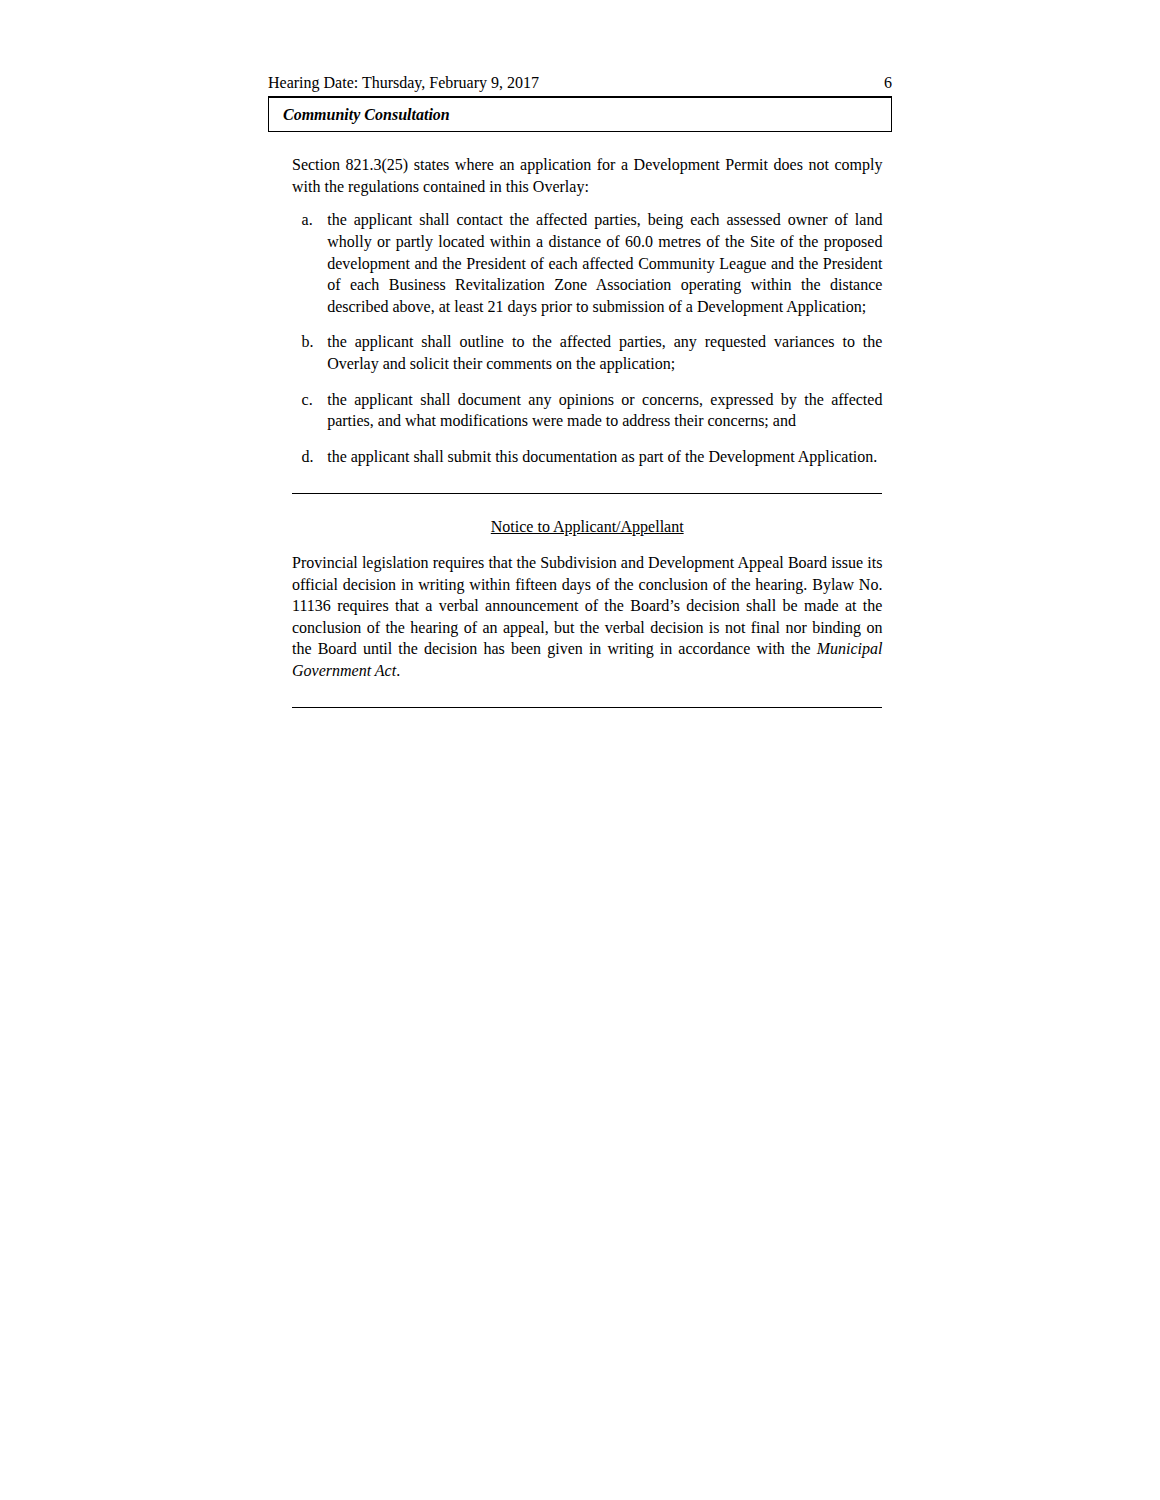Hearing Date: Thursday, February 9, 2017 6
Community Consultation
Section 821.3(25) states where an application for a Development Permit does not comply with the regulations contained in this Overlay:
a. the applicant shall contact the affected parties, being each assessed owner of land wholly or partly located within a distance of 60.0 metres of the Site of the proposed development and the President of each affected Community League and the President of each Business Revitalization Zone Association operating within the distance described above, at least 21 days prior to submission of a Development Application;
b. the applicant shall outline to the affected parties, any requested variances to the Overlay and solicit their comments on the application;
c. the applicant shall document any opinions or concerns, expressed by the affected parties, and what modifications were made to address their concerns; and
d. the applicant shall submit this documentation as part of the Development Application.
Notice to Applicant/Appellant
Provincial legislation requires that the Subdivision and Development Appeal Board issue its official decision in writing within fifteen days of the conclusion of the hearing. Bylaw No. 11136 requires that a verbal announcement of the Board’s decision shall be made at the conclusion of the hearing of an appeal, but the verbal decision is not final nor binding on the Board until the decision has been given in writing in accordance with the Municipal Government Act.